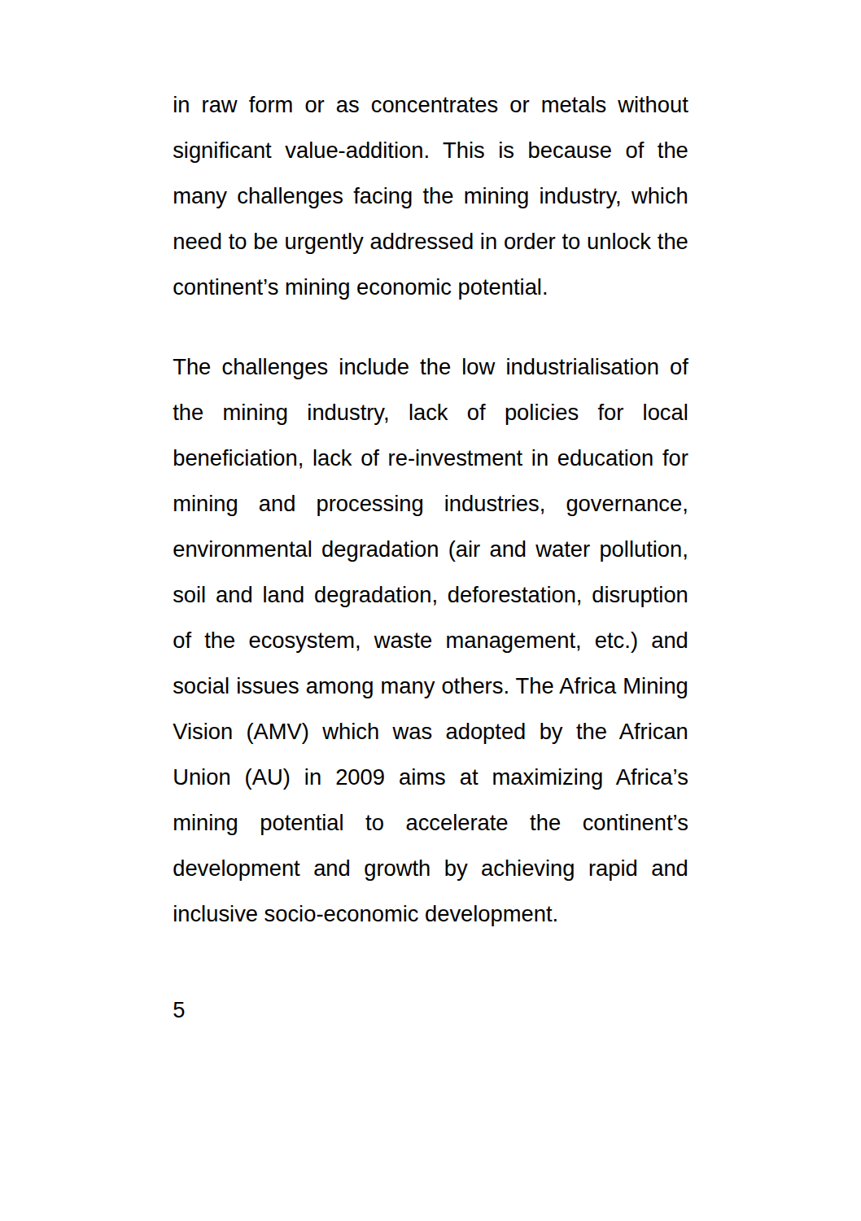in raw form or as concentrates or metals without significant value-addition. This is because of the many challenges facing the mining industry, which need to be urgently addressed in order to unlock the continent’s mining economic potential.
The challenges include the low industrialisation of the mining industry, lack of policies for local beneficiation, lack of re-investment in education for mining and processing industries, governance, environmental degradation (air and water pollution, soil and land degradation, deforestation, disruption of the ecosystem, waste management, etc.) and social issues among many others. The Africa Mining Vision (AMV) which was adopted by the African Union (AU) in 2009 aims at maximizing Africa’s mining potential to accelerate the continent’s development and growth by achieving rapid and inclusive socio-economic development.
5